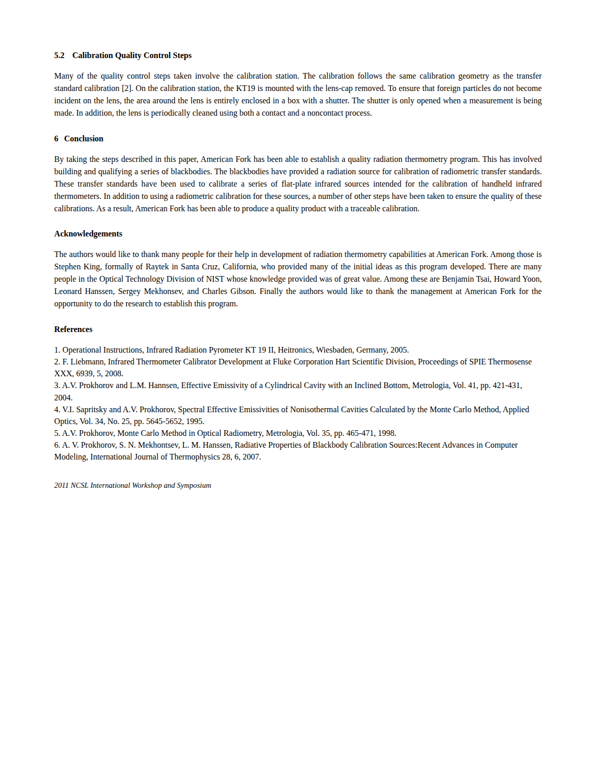5.2 Calibration Quality Control Steps
Many of the quality control steps taken involve the calibration station. The calibration follows the same calibration geometry as the transfer standard calibration [2]. On the calibration station, the KT19 is mounted with the lens-cap removed. To ensure that foreign particles do not become incident on the lens, the area around the lens is entirely enclosed in a box with a shutter. The shutter is only opened when a measurement is being made. In addition, the lens is periodically cleaned using both a contact and a noncontact process.
6 Conclusion
By taking the steps described in this paper, American Fork has been able to establish a quality radiation thermometry program. This has involved building and qualifying a series of blackbodies. The blackbodies have provided a radiation source for calibration of radiometric transfer standards. These transfer standards have been used to calibrate a series of flat-plate infrared sources intended for the calibration of handheld infrared thermometers. In addition to using a radiometric calibration for these sources, a number of other steps have been taken to ensure the quality of these calibrations. As a result, American Fork has been able to produce a quality product with a traceable calibration.
Acknowledgements
The authors would like to thank many people for their help in development of radiation thermometry capabilities at American Fork. Among those is Stephen King, formally of Raytek in Santa Cruz, California, who provided many of the initial ideas as this program developed. There are many people in the Optical Technology Division of NIST whose knowledge provided was of great value. Among these are Benjamin Tsai, Howard Yoon, Leonard Hanssen, Sergey Mekhonsev, and Charles Gibson. Finally the authors would like to thank the management at American Fork for the opportunity to do the research to establish this program.
References
1. Operational Instructions, Infrared Radiation Pyrometer KT 19 II, Heitronics, Wiesbaden, Germany, 2005.
2. F. Liebmann, Infrared Thermometer Calibrator Development at Fluke Corporation Hart Scientific Division, Proceedings of SPIE Thermosense XXX, 6939, 5, 2008.
3. A.V. Prokhorov and L.M. Hannsen, Effective Emissivity of a Cylindrical Cavity with an Inclined Bottom, Metrologia, Vol. 41, pp. 421-431, 2004.
4. V.I. Sapritsky and A.V. Prokhorov, Spectral Effective Emissivities of Nonisothermal Cavities Calculated by the Monte Carlo Method, Applied Optics, Vol. 34, No. 25, pp. 5645-5652, 1995.
5. A.V. Prokhorov, Monte Carlo Method in Optical Radiometry, Metrologia, Vol. 35, pp. 465-471, 1998.
6. A. V. Prokhorov, S. N. Mekhontsev, L. M. Hanssen, Radiative Properties of Blackbody Calibration Sources:Recent Advances in Computer Modeling, International Journal of Thermophysics 28, 6, 2007.
2011 NCSL International Workshop and Symposium